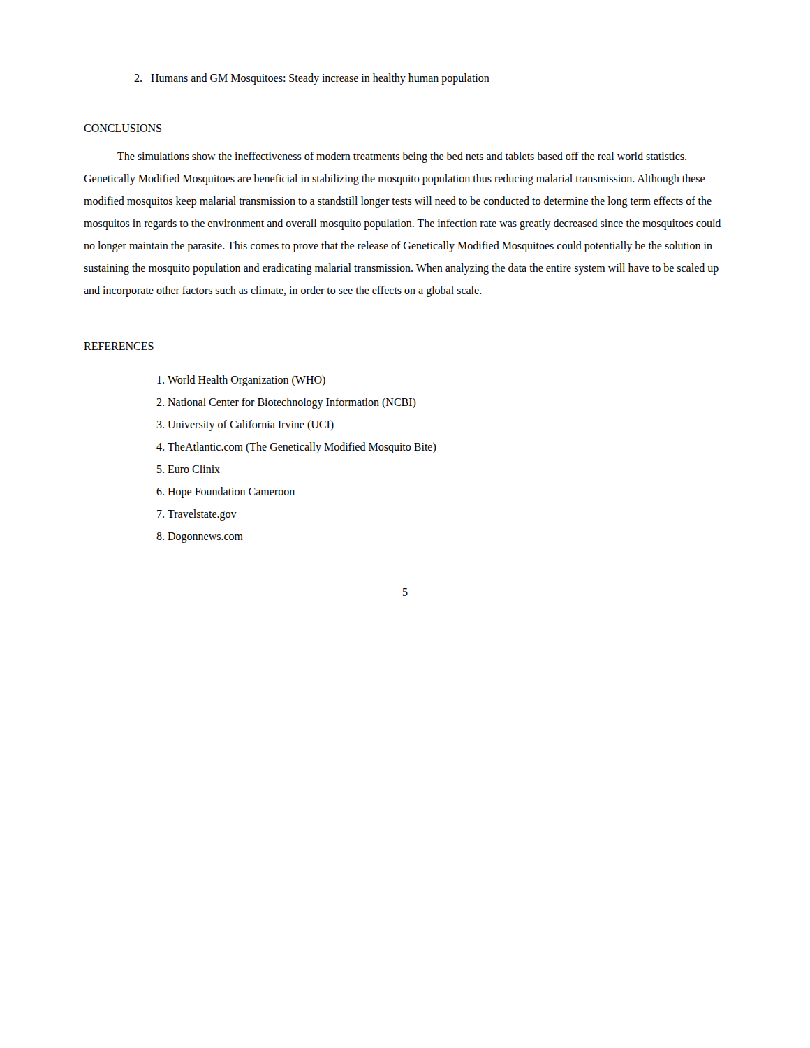2. Humans and GM Mosquitoes: Steady increase in healthy human population
CONCLUSIONS
The simulations show the ineffectiveness of modern treatments being the bed nets and tablets based off the real world statistics. Genetically Modified Mosquitoes are beneficial in stabilizing the mosquito population thus reducing malarial transmission. Although these modified mosquitos keep malarial transmission to a standstill longer tests will need to be conducted to determine the long term effects of the mosquitos in regards to the environment and overall mosquito population. The infection rate was greatly decreased since the mosquitoes could no longer maintain the parasite. This comes to prove that the release of Genetically Modified Mosquitoes could potentially be the solution in sustaining the mosquito population and eradicating malarial transmission. When analyzing the data the entire system will have to be scaled up and incorporate other factors such as climate, in order to see the effects on a global scale.
REFERENCES
World Health Organization (WHO)
National Center for Biotechnology Information (NCBI)
University of California Irvine (UCI)
TheAtlantic.com (The Genetically Modified Mosquito Bite)
Euro Clinix
Hope Foundation Cameroon
Travelstate.gov
Dogonnews.com
5